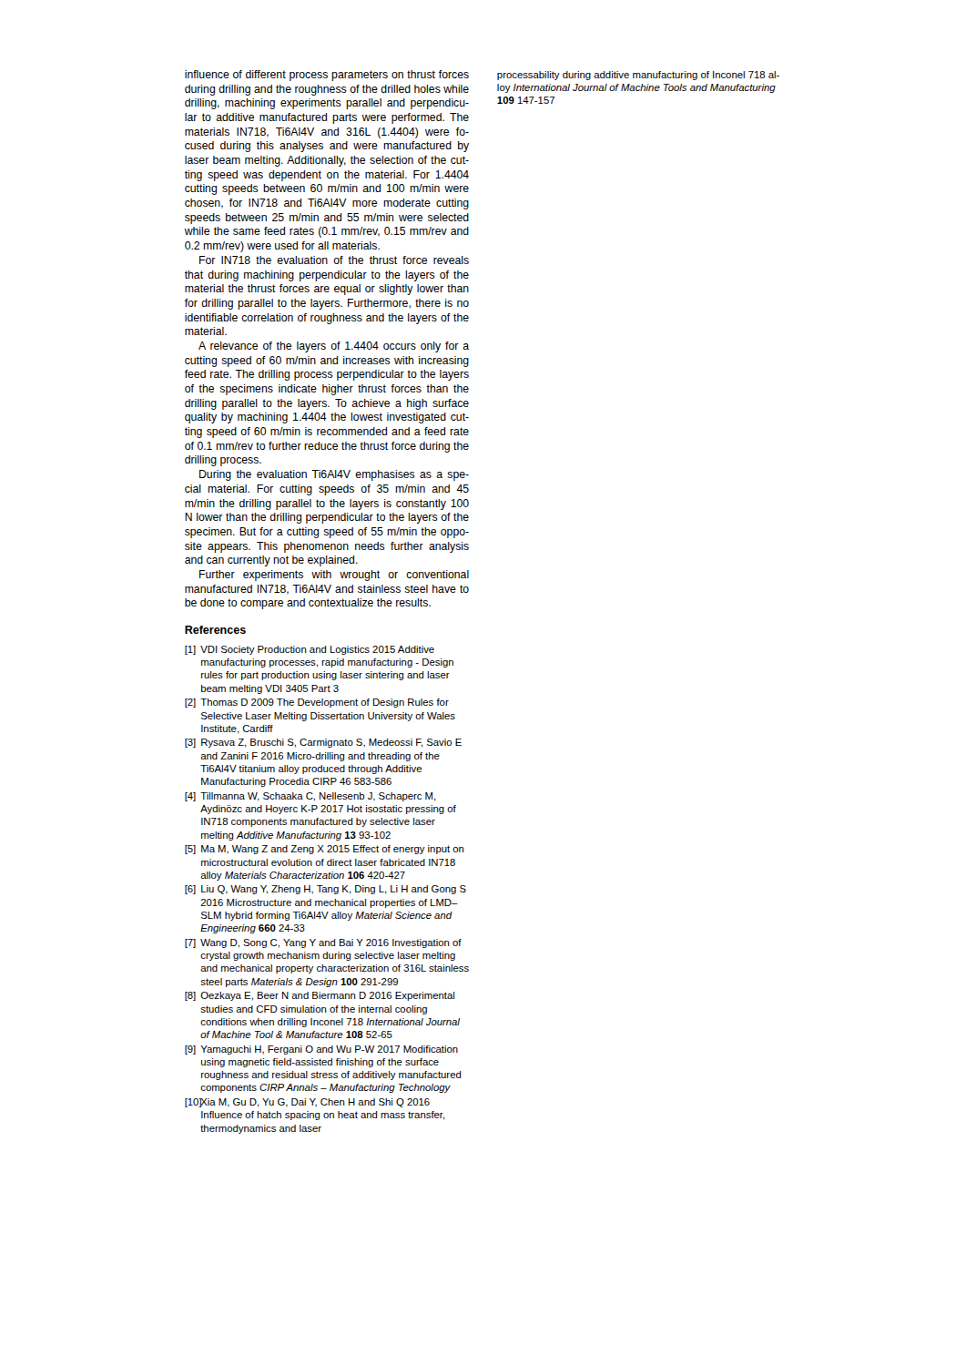influence of different process parameters on thrust forces during drilling and the roughness of the drilled holes while drilling, machining experiments parallel and perpendicular to additive manufactured parts were performed. The materials IN718, Ti6Al4V and 316L (1.4404) were focused during this analyses and were manufactured by laser beam melting. Additionally, the selection of the cutting speed was dependent on the material. For 1.4404 cutting speeds between 60 m/min and 100 m/min were chosen, for IN718 and Ti6Al4V more moderate cutting speeds between 25 m/min and 55 m/min were selected while the same feed rates (0.1 mm/rev, 0.15 mm/rev and 0.2 mm/rev) were used for all materials.
For IN718 the evaluation of the thrust force reveals that during machining perpendicular to the layers of the material the thrust forces are equal or slightly lower than for drilling parallel to the layers. Furthermore, there is no identifiable correlation of roughness and the layers of the material.
A relevance of the layers of 1.4404 occurs only for a cutting speed of 60 m/min and increases with increasing feed rate. The drilling process perpendicular to the layers of the specimens indicate higher thrust forces than the drilling parallel to the layers. To achieve a high surface quality by machining 1.4404 the lowest investigated cutting speed of 60 m/min is recommended and a feed rate of 0.1 mm/rev to further reduce the thrust force during the drilling process.
During the evaluation Ti6Al4V emphasises as a special material. For cutting speeds of 35 m/min and 45 m/min the drilling parallel to the layers is constantly 100 N lower than the drilling perpendicular to the layers of the specimen. But for a cutting speed of 55 m/min the opposite appears. This phenomenon needs further analysis and can currently not be explained.
Further experiments with wrought or conventional manufactured IN718, Ti6Al4V and stainless steel have to be done to compare and contextualize the results.
References
[1] VDI Society Production and Logistics 2015 Additive manufacturing processes, rapid manufacturing - Design rules for part production using laser sintering and laser beam melting VDI 3405 Part 3
[2] Thomas D 2009 The Development of Design Rules for Selective Laser Melting Dissertation University of Wales Institute, Cardiff
[3] Rysava Z, Bruschi S, Carmignato S, Medeossi F, Savio E and Zanini F 2016 Micro-drilling and threading of the Ti6Al4V titanium alloy produced through Additive Manufacturing Procedia CIRP 46 583-586
[4] Tillmanna W, Schaaka C, Nellesenb J, Schaperc M, Aydinözc and Hoyerc K-P 2017 Hot isostatic pressing of IN718 components manufactured by selective laser melting Additive Manufacturing 13 93-102
[5] Ma M, Wang Z and Zeng X 2015 Effect of energy input on microstructural evolution of direct laser fabricated IN718 alloy Materials Characterization 106 420-427
[6] Liu Q, Wang Y, Zheng H, Tang K, Ding L, Li H and Gong S 2016 Microstructure and mechanical properties of LMD–SLM hybrid forming Ti6Al4V alloy Material Science and Engineering 660 24-33
[7] Wang D, Song C, Yang Y and Bai Y 2016 Investigation of crystal growth mechanism during selective laser melting and mechanical property characterization of 316L stainless steel parts Materials & Design 100 291-299
[8] Oezkaya E, Beer N and Biermann D 2016 Experimental studies and CFD simulation of the internal cooling conditions when drilling Inconel 718 International Journal of Machine Tool & Manufacture 108 52-65
[9] Yamaguchi H, Fergani O and Wu P-W 2017 Modification using magnetic field-assisted finishing of the surface roughness and residual stress of additively manufactured components CIRP Annals – Manufacturing Technology
[10] Xia M, Gu D, Yu G, Dai Y, Chen H and Shi Q 2016 Influence of hatch spacing on heat and mass transfer, thermodynamics and laser
processability during additive manufacturing of Inconel 718 alloy International Journal of Machine Tools and Manufacturing 109 147-157